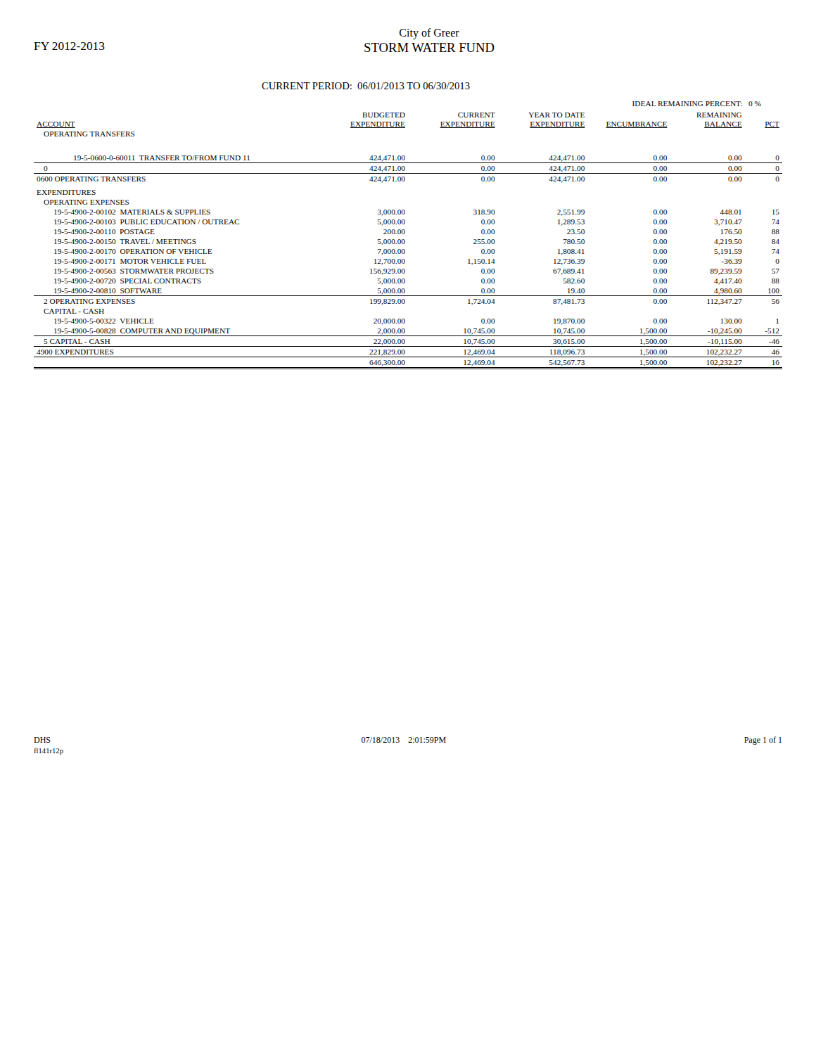FY 2012-2013
City of Greer
STORM WATER FUND
CURRENT PERIOD: 06/01/2013 TO 06/30/2013
IDEAL REMAINING PERCENT: 0 %
| | BUDGETED | CURRENT | YEAR TO DATE | | REMAINING | |
| --- | --- | --- | --- | --- | --- | --- |
| ACCOUNT | EXPENDITURE | EXPENDITURE | EXPENDITURE | ENCUMBRANCE | BALANCE | PCT |
| OPERATING TRANSFERS | | | | | | |
| 19-5-0600-0-60011 TRANSFER TO/FROM FUND 11 | 424,471.00 | 0.00 | 424,471.00 | 0.00 | 0.00 | 0 |
| 0 | 424,471.00 | 0.00 | 424,471.00 | 0.00 | 0.00 | 0 |
| 0600 OPERATING TRANSFERS | 424,471.00 | 0.00 | 424,471.00 | 0.00 | 0.00 | 0 |
| EXPENDITURES | | | | | | |
| OPERATING EXPENSES | | | | | | |
| 19-5-4900-2-00102 MATERIALS & SUPPLIES | 3,000.00 | 318.90 | 2,551.99 | 0.00 | 448.01 | 15 |
| 19-5-4900-2-00103 PUBLIC EDUCATION / OUTREAC | 5,000.00 | 0.00 | 1,289.53 | 0.00 | 3,710.47 | 74 |
| 19-5-4900-2-00110 POSTAGE | 200.00 | 0.00 | 23.50 | 0.00 | 176.50 | 88 |
| 19-5-4900-2-00150 TRAVEL / MEETINGS | 5,000.00 | 255.00 | 780.50 | 0.00 | 4,219.50 | 84 |
| 19-5-4900-2-00170 OPERATION OF VEHICLE | 7,000.00 | 0.00 | 1,808.41 | 0.00 | 5,191.59 | 74 |
| 19-5-4900-2-00171 MOTOR VEHICLE FUEL | 12,700.00 | 1,150.14 | 12,736.39 | 0.00 | -36.39 | 0 |
| 19-5-4900-2-00563 STORMWATER PROJECTS | 156,929.00 | 0.00 | 67,689.41 | 0.00 | 89,239.59 | 57 |
| 19-5-4900-2-00720 SPECIAL CONTRACTS | 5,000.00 | 0.00 | 582.60 | 0.00 | 4,417.40 | 88 |
| 19-5-4900-2-00810 SOFTWARE | 5,000.00 | 0.00 | 19.40 | 0.00 | 4,980.60 | 100 |
| 2 OPERATING EXPENSES | 199,829.00 | 1,724.04 | 87,481.73 | 0.00 | 112,347.27 | 56 |
| CAPITAL - CASH | | | | | | |
| 19-5-4900-5-00322 VEHICLE | 20,000.00 | 0.00 | 19,870.00 | 0.00 | 130.00 | 1 |
| 19-5-4900-5-00828 COMPUTER AND EQUIPMENT | 2,000.00 | 10,745.00 | 10,745.00 | 1,500.00 | -10,245.00 | -512 |
| 5 CAPITAL - CASH | 22,000.00 | 10,745.00 | 30,615.00 | 1,500.00 | -10,115.00 | -46 |
| 4900 EXPENDITURES | 221,829.00 | 12,469.04 | 118,096.73 | 1,500.00 | 102,232.27 | 46 |
| | 646,300.00 | 12,469.04 | 542,567.73 | 1,500.00 | 102,232.27 | 16 |
DHS
fl141r12p
07/18/2013 2:01:59PM
Page 1 of 1